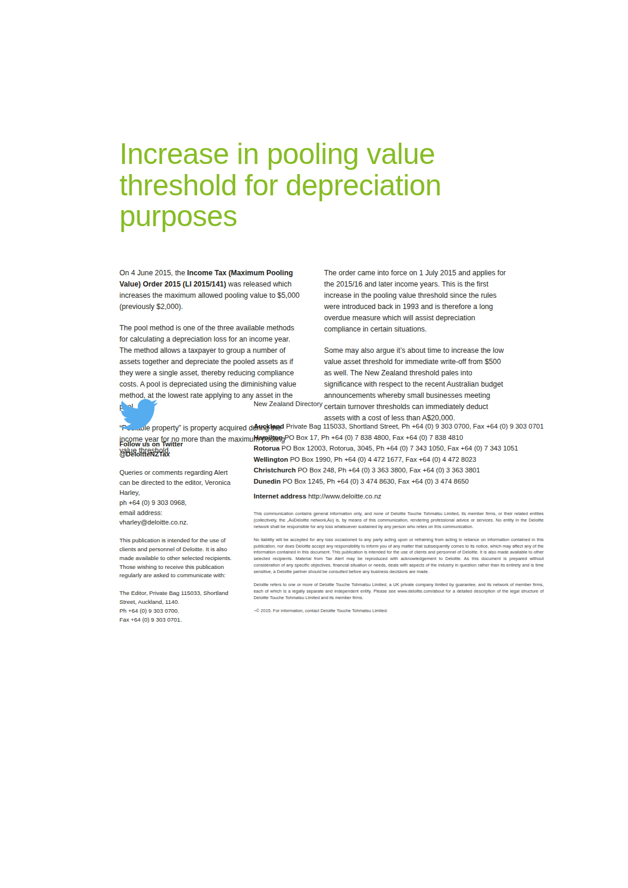Increase in pooling value threshold for depreciation purposes
On 4 June 2015, the Income Tax (Maximum Pooling Value) Order 2015 (LI 2015/141) was released which increases the maximum allowed pooling value to $5,000 (previously $2,000).
The pool method is one of the three available methods for calculating a depreciation loss for an income year. The method allows a taxpayer to group a number of assets together and depreciate the pooled assets as if they were a single asset, thereby reducing compliance costs. A pool is depreciated using the diminishing value method, at the lowest rate applying to any asset in the pool.
“Poolable property” is property acquired during the income year for no more than the maximum pooling value threshold.
The order came into force on 1 July 2015 and applies for the 2015/16 and later income years. This is the first increase in the pooling value threshold since the rules were introduced back in 1993 and is therefore a long overdue measure which will assist depreciation compliance in certain situations.
Some may also argue it’s about time to increase the low value asset threshold for immediate write-off from $500 as well. The New Zealand threshold pales into significance with respect to the recent Australian budget announcements whereby small businesses meeting certain turnover thresholds can immediately deduct assets with a cost of less than A$20,000.
Follow us on Twitter
@DeloitteNZTax
Queries or comments regarding Alert can be directed to the editor, Veronica Harley,
ph +64 (0) 9 303 0968,
email address:
vharley@deloitte.co.nz.
This publication is intended for the use of clients and personnel of Deloitte. It is also made available to other selected recipients. Those wishing to receive this publication regularly are asked to communicate with:
The Editor, Private Bag 115033, Shortland Street, Auckland, 1140.
Ph +64 (0) 9 303 0700.
Fax +64 (0) 9 303 0701.
New Zealand Directory
Auckland Private Bag 115033, Shortland Street, Ph +64 (0) 9 303 0700, Fax +64 (0) 9 303 0701
Hamilton PO Box 17, Ph +64 (0) 7 838 4800, Fax +64 (0) 7 838 4810
Rotorua PO Box 12003, Rotorua, 3045, Ph +64 (0) 7 343 1050, Fax +64 (0) 7 343 1051
Wellington PO Box 1990, Ph +64 (0) 4 472 1677, Fax +64 (0) 4 472 8023
Christchurch PO Box 248, Ph +64 (0) 3 363 3800, Fax +64 (0) 3 363 3801
Dunedin PO Box 1245, Ph +64 (0) 3 474 8630, Fax +64 (0) 3 474 8650
Internet address http://www.deloitte.co.nz
This communication contains general information only, and none of Deloitte Touche Tohmatsu Limited, its member firms, or their related entities (collectively, the „ÄúDeloitte network‚Äù) is, by means of this communication, rendering professional advice or services. No entity in the Deloitte network shall be responsible for any loss whatsoever sustained by any person who relies on this communication.
No liability will be accepted for any loss occasioned to any party acting upon or refraining from acting in reliance on information contained in this publication, nor does Deloitte accept any responsibility to inform you of any matter that subsequently comes to its notice, which may affect any of the information contained in this document. This publication is intended for the use of clients and personnel of Deloitte. It is also made available to other selected recipients. Material from Tax Alert may be reproduced with acknowledgement to Deloitte. As this document is prepared without consideration of any specific objectives, financial situation or needs, deals with aspects of the industry in question rather than its entirety and is time sensitive, a Deloitte partner should be consulted before any business decisions are made.
Deloitte refers to one or more of Deloitte Touche Tohmatsu Limited, a UK private company limited by guarantee, and its network of member firms, each of which is a legally separate and independent entity. Please see www.deloitte.com/about for a detailed description of the legal structure of Deloitte Touche Tohmatsu Limited and its member firms.
¬© 2015. For information, contact Deloitte Touche Tohmatsu Limited.